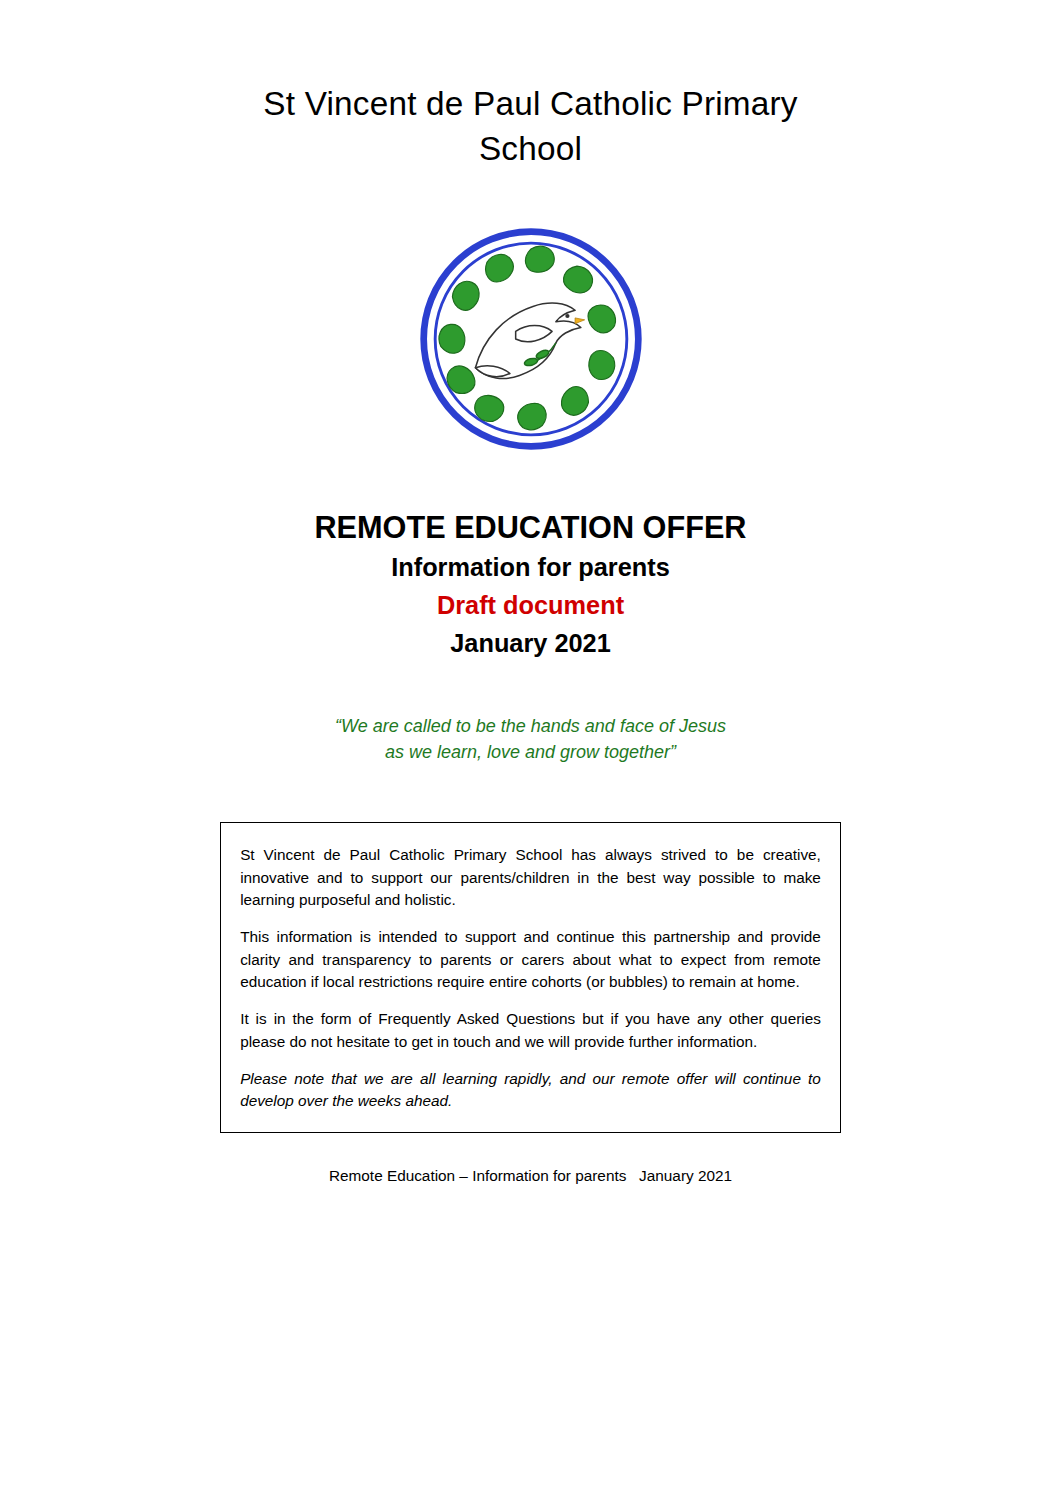St Vincent de Paul Catholic Primary School
REMOTE EDUCATION OFFER
Information for parents
Draft document
January 2021
“We are called to be the hands and face of Jesus
as we learn, love and grow together”
St Vincent de Paul Catholic Primary School has always strived to be creative, innovative and to support our parents/children in the best way possible to make learning purposeful and holistic.
This information is intended to support and continue this partnership and provide clarity and transparency to parents or carers about what to expect from remote education if local restrictions require entire cohorts (or bubbles) to remain at home.
It is in the form of Frequently Asked Questions but if you have any other queries please do not hesitate to get in touch and we will provide further information.
Please note that we are all learning rapidly, and our remote offer will continue to develop over the weeks ahead.
Remote Education – Information for parents January 2021